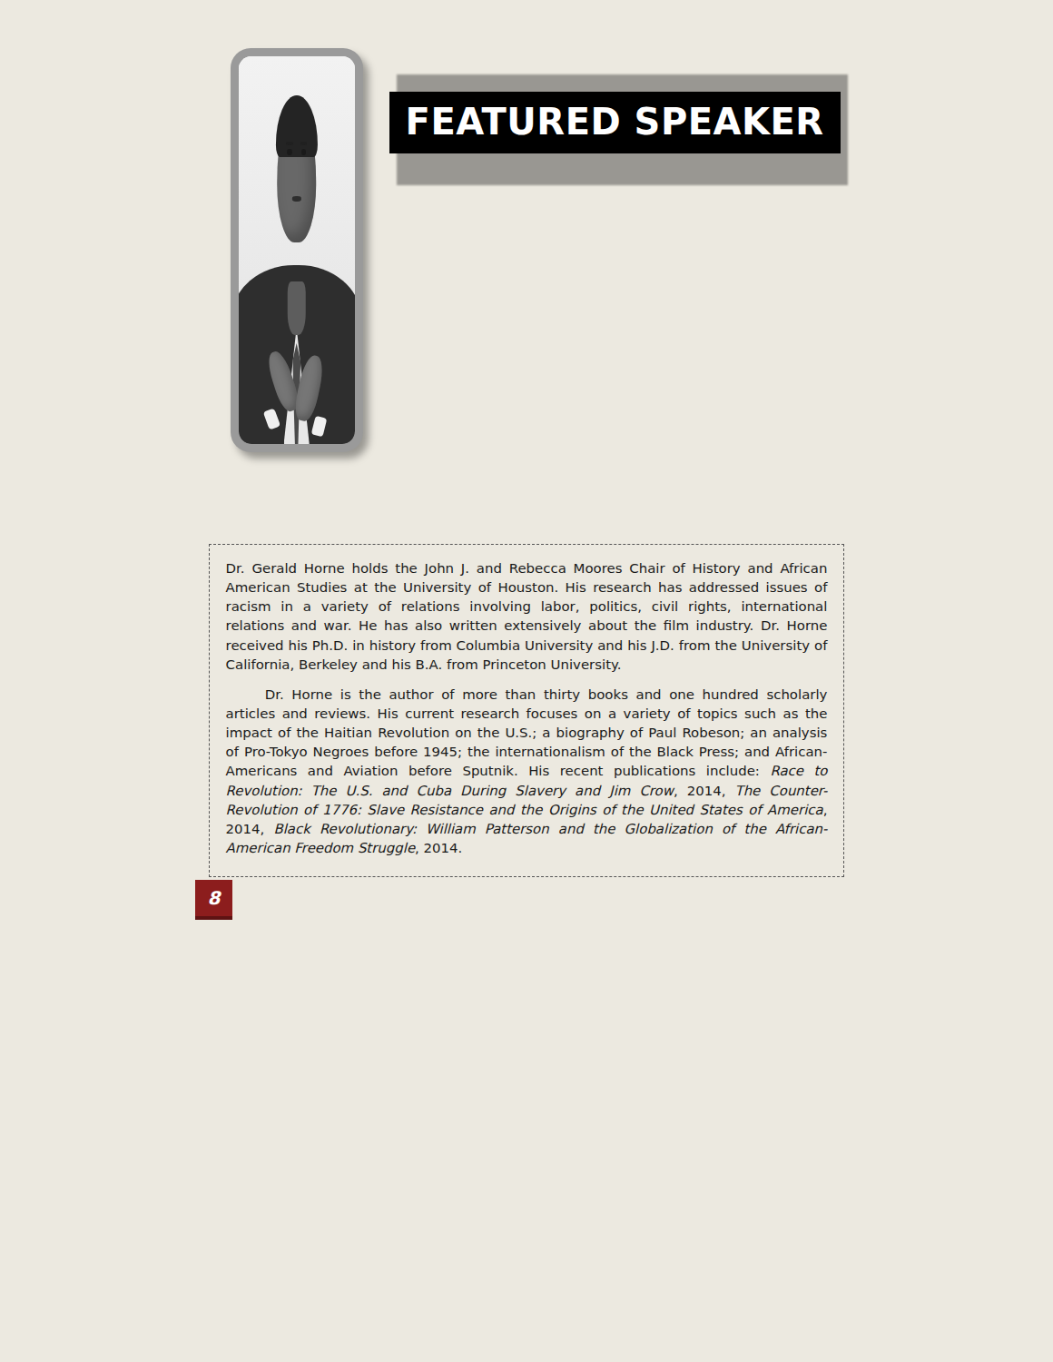FEATURED SPEAKER
Dr. Gerald Horne holds the John J. and Rebecca Moores Chair of History and African American Studies at the University of Houston. His research has addressed issues of racism in a variety of relations involving labor, politics, civil rights, international relations and war. He has also written extensively about the film industry. Dr. Horne received his Ph.D. in history from Columbia University and his J.D. from the University of California, Berkeley and his B.A. from Princeton University.
Dr. Horne is the author of more than thirty books and one hundred scholarly articles and reviews. His current research focuses on a variety of topics such as the impact of the Haitian Revolution on the U.S.; a biography of Paul Robeson; an analysis of Pro-Tokyo Negroes before 1945; the internationalism of the Black Press; and African-Americans and Aviation before Sputnik. His recent publications include: Race to Revolution: The U.S. and Cuba During Slavery and Jim Crow, 2014, The Counter-Revolution of 1776: Slave Resistance and the Origins of the United States of America, 2014, Black Revolutionary: William Patterson and the Globalization of the African-American Freedom Struggle, 2014.
8